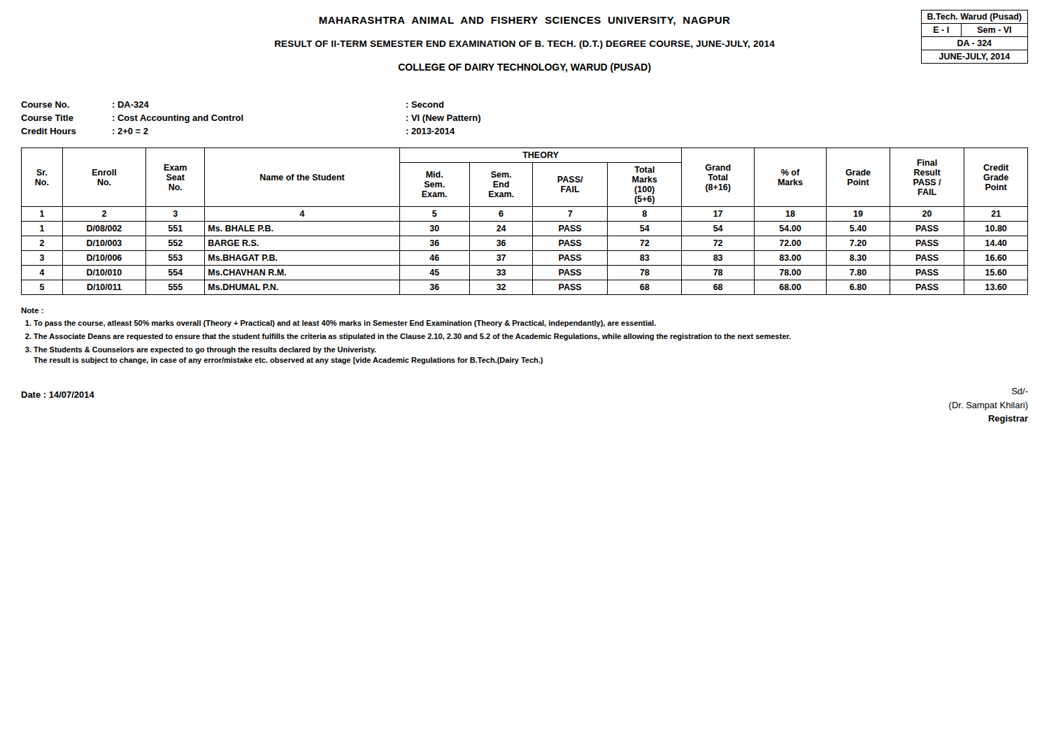| B.Tech. Warud (Pusad) |
| E - I | Sem - VI |
| DA - 324 |
| JUNE-JULY, 2014 |
MAHARASHTRA ANIMAL AND FISHERY SCIENCES UNIVERSITY, NAGPUR
RESULT OF II-TERM SEMESTER END EXAMINATION OF B. TECH. (D.T.) DEGREE COURSE, JUNE-JULY, 2014
COLLEGE OF DAIRY TECHNOLOGY, WARUD (PUSAD)
| Course No. | : DA-324 | : Second |
| Course Title | : Cost Accounting and Control | : VI (New Pattern) |
| Credit Hours | : 2+0 = 2 | : 2013-2014 |
| Sr. No. | Enroll No. | Exam Seat No. | Name of the Student | THEORY | Grand Total (8+16) | % of Marks | Grade Point | Final Result PASS / FAIL | Credit Grade Point |
| --- | --- | --- | --- | --- | --- | --- | --- | --- | --- |
| Mid. Sem. Exam. | Sem. End Exam. | PASS/ FAIL | Total Marks (100) (5+6) |
| 1 | 2 | 3 | 4 | 5 | 6 | 7 | 8 | 17 | 18 | 19 | 20 | 21 |
| 1 | D/08/002 | 551 | Ms. BHALE P.B. | 30 | 24 | PASS | 54 | 54 | 54.00 | 5.40 | PASS | 10.80 |
| 2 | D/10/003 | 552 | BARGE R.S. | 36 | 36 | PASS | 72 | 72 | 72.00 | 7.20 | PASS | 14.40 |
| 3 | D/10/006 | 553 | Ms.BHAGAT P.B. | 46 | 37 | PASS | 83 | 83 | 83.00 | 8.30 | PASS | 16.60 |
| 4 | D/10/010 | 554 | Ms.CHAVHAN R.M. | 45 | 33 | PASS | 78 | 78 | 78.00 | 7.80 | PASS | 15.60 |
| 5 | D/10/011 | 555 | Ms.DHUMAL P.N. | 36 | 32 | PASS | 68 | 68 | 68.00 | 6.80 | PASS | 13.60 |
Note :
To pass the course, atleast 50% marks overall (Theory + Practical) and at least 40% marks in Semester End Examination (Theory & Practical, independantly), are essential.
The Associate Deans are requested to ensure that the student fulfills the criteria as stipulated in the Clause 2.10, 2.30 and 5.2 of the Academic Regulations, while allowing the registration to the next semester.
The Students & Counselors are expected to go through the results declared by the Univeristy. The result is subject to change, in case of any error/mistake etc. observed at any stage [vide Academic Regulations for B.Tech.(Dairy Tech.)
Sd/-
(Dr. Sampat Khilari)
Registrar
Date : 14/07/2014